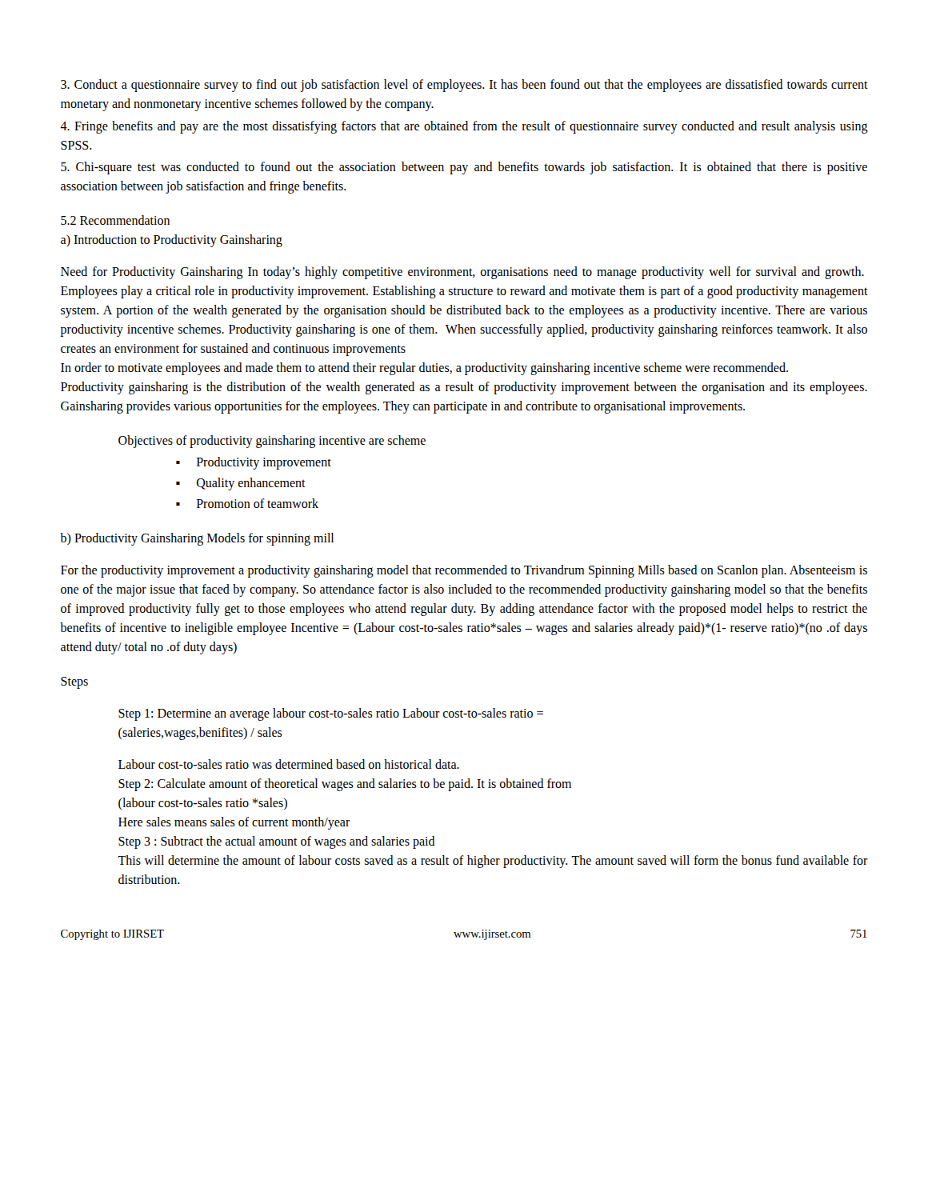3. Conduct a questionnaire survey to find out job satisfaction level of employees. It has been found out that the employees are dissatisfied towards current monetary and nonmonetary incentive schemes followed by the company.
4. Fringe benefits and pay are the most dissatisfying factors that are obtained from the result of questionnaire survey conducted and result analysis using SPSS.
5. Chi-square test was conducted to found out the association between pay and benefits towards job satisfaction. It is obtained that there is positive association between job satisfaction and fringe benefits.
5.2 Recommendation
a) Introduction to Productivity Gainsharing
Need for Productivity Gainsharing In today’s highly competitive environment, organisations need to manage productivity well for survival and growth. Employees play a critical role in productivity improvement. Establishing a structure to reward and motivate them is part of a good productivity management system. A portion of the wealth generated by the organisation should be distributed back to the employees as a productivity incentive. There are various productivity incentive schemes. Productivity gainsharing is one of them. When successfully applied, productivity gainsharing reinforces teamwork. It also creates an environment for sustained and continuous improvements
In order to motivate employees and made them to attend their regular duties, a productivity gainsharing incentive scheme were recommended.
Productivity gainsharing is the distribution of the wealth generated as a result of productivity improvement between the organisation and its employees. Gainsharing provides various opportunities for the employees. They can participate in and contribute to organisational improvements.
Objectives of productivity gainsharing incentive are scheme
Productivity improvement
Quality enhancement
Promotion of teamwork
b) Productivity Gainsharing Models for spinning mill
For the productivity improvement a productivity gainsharing model that recommended to Trivandrum Spinning Mills based on Scanlon plan. Absenteeism is one of the major issue that faced by company. So attendance factor is also included to the recommended productivity gainsharing model so that the benefits of improved productivity fully get to those employees who attend regular duty. By adding attendance factor with the proposed model helps to restrict the benefits of incentive to ineligible employee Incentive = (Labour cost-to-sales ratio*sales – wages and salaries already paid)*(1- reserve ratio)*(no .of days attend duty/ total no .of duty days)
Steps
Step 1: Determine an average labour cost-to-sales ratio Labour cost-to-sales ratio =
(saleries,wages,benifites) / sales
Labour cost-to-sales ratio was determined based on historical data.
Step 2: Calculate amount of theoretical wages and salaries to be paid. It is obtained from
(labour cost-to-sales ratio *sales)
Here sales means sales of current month/year
Step 3 : Subtract the actual amount of wages and salaries paid
This will determine the amount of labour costs saved as a result of higher productivity. The amount saved will form the bonus fund available for distribution.
Copyright to IJIRSET www.ijirset.com 751